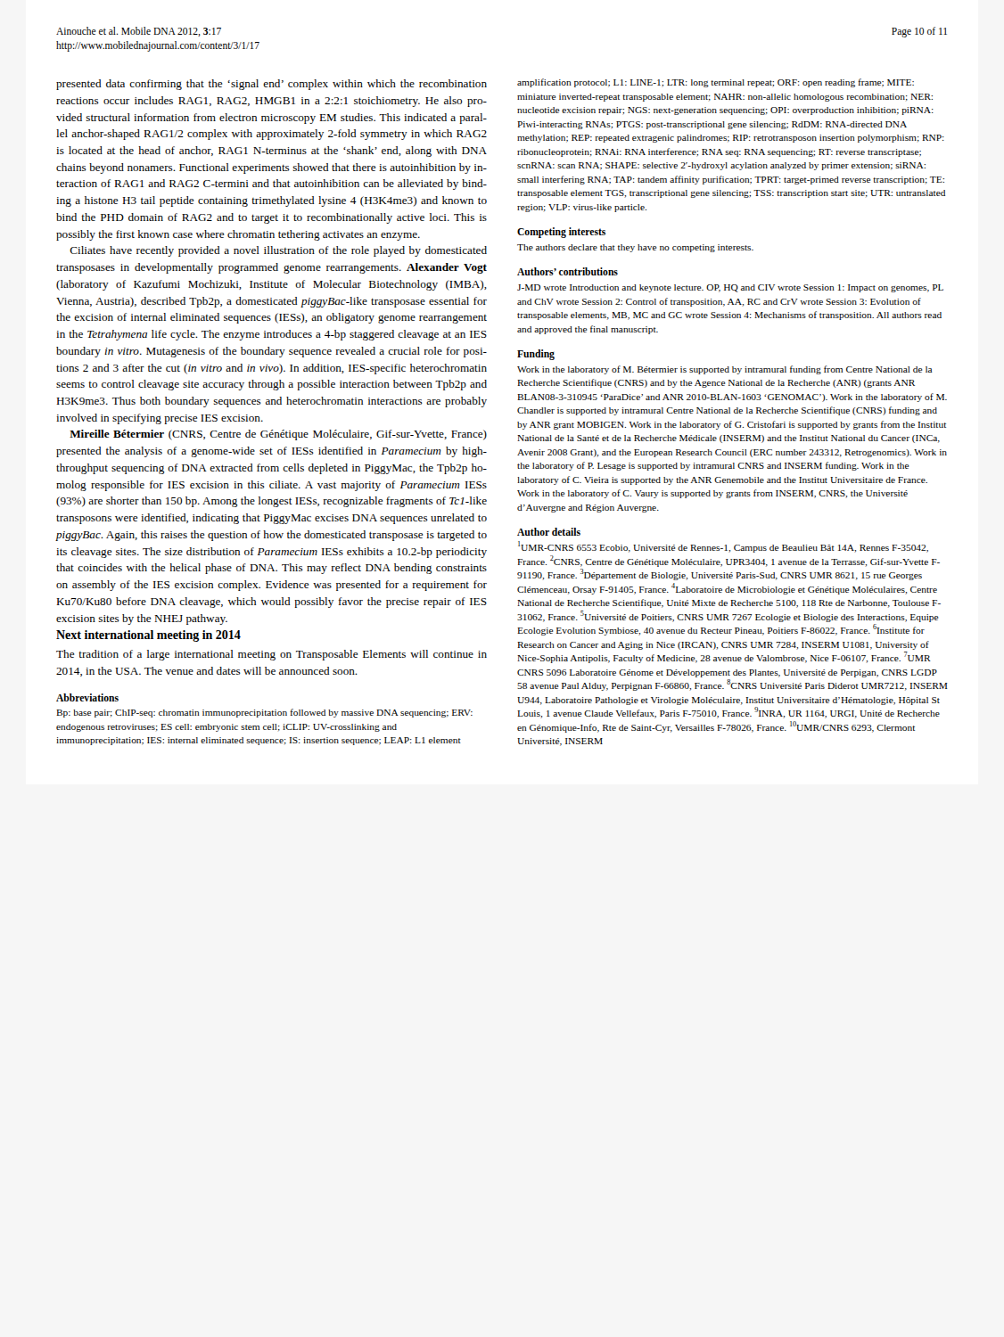Ainouche et al. Mobile DNA 2012, 3:17
http://www.mobilednajournal.com/content/3/1/17
Page 10 of 11
presented data confirming that the ‘signal end’ complex within which the recombination reactions occur includes RAG1, RAG2, HMGB1 in a 2:2:1 stoichiometry. He also provided structural information from electron microscopy EM studies. This indicated a parallel anchor-shaped RAG1/2 complex with approximately 2-fold symmetry in which RAG2 is located at the head of anchor, RAG1 N-terminus at the ‘shank’ end, along with DNA chains beyond nonamers. Functional experiments showed that there is autoinhibition by interaction of RAG1 and RAG2 C-termini and that autoinhibition can be alleviated by binding a histone H3 tail peptide containing trimethylated lysine 4 (H3K4me3) and known to bind the PHD domain of RAG2 and to target it to recombinationally active loci. This is possibly the first known case where chromatin tethering activates an enzyme.
Ciliates have recently provided a novel illustration of the role played by domesticated transposases in developmentally programmed genome rearrangements. Alexander Vogt (laboratory of Kazufumi Mochizuki, Institute of Molecular Biotechnology (IMBA), Vienna, Austria), described Tpb2p, a domesticated piggyBac-like transposase essential for the excision of internal eliminated sequences (IESs), an obligatory genome rearrangement in the Tetrahymena life cycle. The enzyme introduces a 4-bp staggered cleavage at an IES boundary in vitro. Mutagenesis of the boundary sequence revealed a crucial role for positions 2 and 3 after the cut (in vitro and in vivo). In addition, IES-specific heterochromatin seems to control cleavage site accuracy through a possible interaction between Tpb2p and H3K9me3. Thus both boundary sequences and heterochromatin interactions are probably involved in specifying precise IES excision.
Mireille Bétermier (CNRS, Centre de Génétique Moléculaire, Gif-sur-Yvette, France) presented the analysis of a genome-wide set of IESs identified in Paramecium by high-throughput sequencing of DNA extracted from cells depleted in PiggyMac, the Tpb2p homolog responsible for IES excision in this ciliate. A vast majority of Paramecium IESs (93%) are shorter than 150 bp. Among the longest IESs, recognizable fragments of Tc1-like transposons were identified, indicating that PiggyMac excises DNA sequences unrelated to piggyBac. Again, this raises the question of how the domesticated transposase is targeted to its cleavage sites. The size distribution of Paramecium IESs exhibits a 10.2-bp periodicity that coincides with the helical phase of DNA. This may reflect DNA bending constraints on assembly of the IES excision complex. Evidence was presented for a requirement for Ku70/Ku80 before DNA cleavage, which would possibly favor the precise repair of IES excision sites by the NHEJ pathway.
Next international meeting in 2014
The tradition of a large international meeting on Transposable Elements will continue in 2014, in the USA. The venue and dates will be announced soon.
Abbreviations
Bp: base pair; ChIP-seq: chromatin immunoprecipitation followed by massive DNA sequencing; ERV: endogenous retroviruses; ES cell: embryonic stem cell; iCLIP: UV-crosslinking and immunoprecipitation; IES: internal eliminated sequence; IS: insertion sequence; LEAP: L1 element amplification protocol; L1: LINE-1; LTR: long terminal repeat; ORF: open reading frame; MITE: miniature inverted-repeat transposable element; NAHR: non-allelic homologous recombination; NER: nucleotide excision repair; NGS: next-generation sequencing; OPI: overproduction inhibition; piRNA: Piwi-interacting RNAs; PTGS: post-transcriptional gene silencing; RdDM: RNA-directed DNA methylation; REP: repeated extragenic palindromes; RIP: retrotransposon insertion polymorphism; RNP: ribonucleoprotein; RNAi: RNA interference; RNA seq: RNA sequencing; RT: reverse transcriptase; scnRNA: scan RNA; SHAPE: selective 2′-hydroxyl acylation analyzed by primer extension; siRNA: small interfering RNA; TAP: tandem affinity purification; TPRT: target-primed reverse transcription; TE: transposable element TGS, transcriptional gene silencing; TSS: transcription start site; UTR: untranslated region; VLP: virus-like particle.
Competing interests
The authors declare that they have no competing interests.
Authors’ contributions
J-MD wrote Introduction and keynote lecture. OP, HQ and CIV wrote Session 1: Impact on genomes, PL and ChV wrote Session 2: Control of transposition, AA, RC and CrV wrote Session 3: Evolution of transposable elements, MB, MC and GC wrote Session 4: Mechanisms of transposition. All authors read and approved the final manuscript.
Funding
Work in the laboratory of M. Bétermier is supported by intramural funding from Centre National de la Recherche Scientifique (CNRS) and by the Agence National de la Recherche (ANR) (grants ANR BLAN08-3-310945 ‘ParaDice’ and ANR 2010-BLAN-1603 ‘GENOMAC’). Work in the laboratory of M. Chandler is supported by intramural Centre National de la Recherche Scientifique (CNRS) funding and by ANR grant MOBIGEN. Work in the laboratory of G. Cristofari is supported by grants from the Institut National de la Santé et de la Recherche Médicale (INSERM) and the Institut National du Cancer (INCa, Avenir 2008 Grant), and the European Research Council (ERC number 243312, Retrogenomics). Work in the laboratory of P. Lesage is supported by intramural CNRS and INSERM funding. Work in the laboratory of C. Vieira is supported by the ANR Genemobile and the Institut Universitaire de France. Work in the laboratory of C. Vaury is supported by grants from INSERM, CNRS, the Université d’Auvergne and Région Auvergne.
Author details
1UMR-CNRS 6553 Ecobio, Université de Rennes-1, Campus de Beaulieu Bât 14A, Rennes F-35042, France. 2CNRS, Centre de Génétique Moléculaire, UPR3404, 1 avenue de la Terrasse, Gif-sur-Yvette F-91190, France. 3Département de Biologie, Université Paris-Sud, CNRS UMR 8621, 15 rue Georges Clémenceau, Orsay F-91405, France. 4Laboratoire de Microbiologie et Génétique Moléculaires, Centre National de Recherche Scientifique, Unité Mixte de Recherche 5100, 118 Rte de Narbonne, Toulouse F-31062, France. 5Université de Poitiers, CNRS UMR 7267 Ecologie et Biologie des Interactions, Equipe Ecologie Evolution Symbiose, 40 avenue du Recteur Pineau, Poitiers F-86022, France. 6Institute for Research on Cancer and Aging in Nice (IRCAN), CNRS UMR 7284, INSERM U1081, University of Nice-Sophia Antipolis, Faculty of Medicine, 28 avenue de Valombrose, Nice F-06107, France. 7UMR CNRS 5096 Laboratoire Génome et Développement des Plantes, Université de Perpigan, CNRS LGDP 58 avenue Paul Alduy, Perpignan F-66860, France. 8CNRS Université Paris Diderot UMR7212, INSERM U944, Laboratoire Pathologie et Virologie Moléculaire, Institut Universitaire d’Hématologie, Hôpital St Louis, 1 avenue Claude Vellefaux, Paris F-75010, France. 9INRA, UR 1164, URGI, Unité de Recherche en Génomique-Info, Rte de Saint-Cyr, Versailles F-78026, France. 10UMR/CNRS 6293, Clermont Université, INSERM